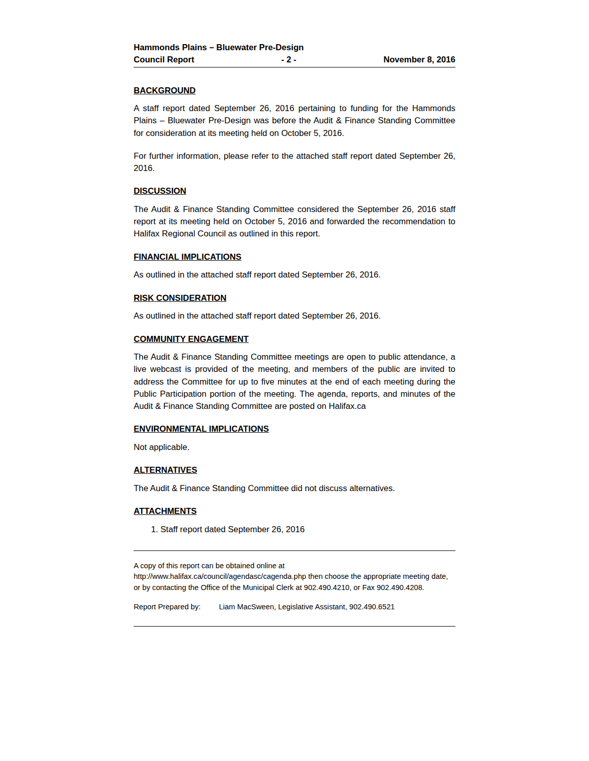Hammonds Plains – Bluewater Pre-Design
Council Report - 2 - November 8, 2016
BACKGROUND
A staff report dated September 26, 2016 pertaining to funding for the Hammonds Plains – Bluewater Pre-Design was before the Audit & Finance Standing Committee for consideration at its meeting held on October 5, 2016.
For further information, please refer to the attached staff report dated September 26, 2016.
DISCUSSION
The Audit & Finance Standing Committee considered the September 26, 2016 staff report at its meeting held on October 5, 2016 and forwarded the recommendation to Halifax Regional Council as outlined in this report.
FINANCIAL IMPLICATIONS
As outlined in the attached staff report dated September 26, 2016.
RISK CONSIDERATION
As outlined in the attached staff report dated September 26, 2016.
COMMUNITY ENGAGEMENT
The Audit & Finance Standing Committee meetings are open to public attendance, a live webcast is provided of the meeting, and members of the public are invited to address the Committee for up to five minutes at the end of each meeting during the Public Participation portion of the meeting. The agenda, reports, and minutes of the Audit & Finance Standing Committee are posted on Halifax.ca
ENVIRONMENTAL IMPLICATIONS
Not applicable.
ALTERNATIVES
The Audit & Finance Standing Committee did not discuss alternatives.
ATTACHMENTS
Staff report dated September 26, 2016
A copy of this report can be obtained online at http://www.halifax.ca/council/agendasc/cagenda.php then choose the appropriate meeting date, or by contacting the Office of the Municipal Clerk at 902.490.4210, or Fax 902.490.4208.
Report Prepared by: Liam MacSween, Legislative Assistant, 902.490.6521